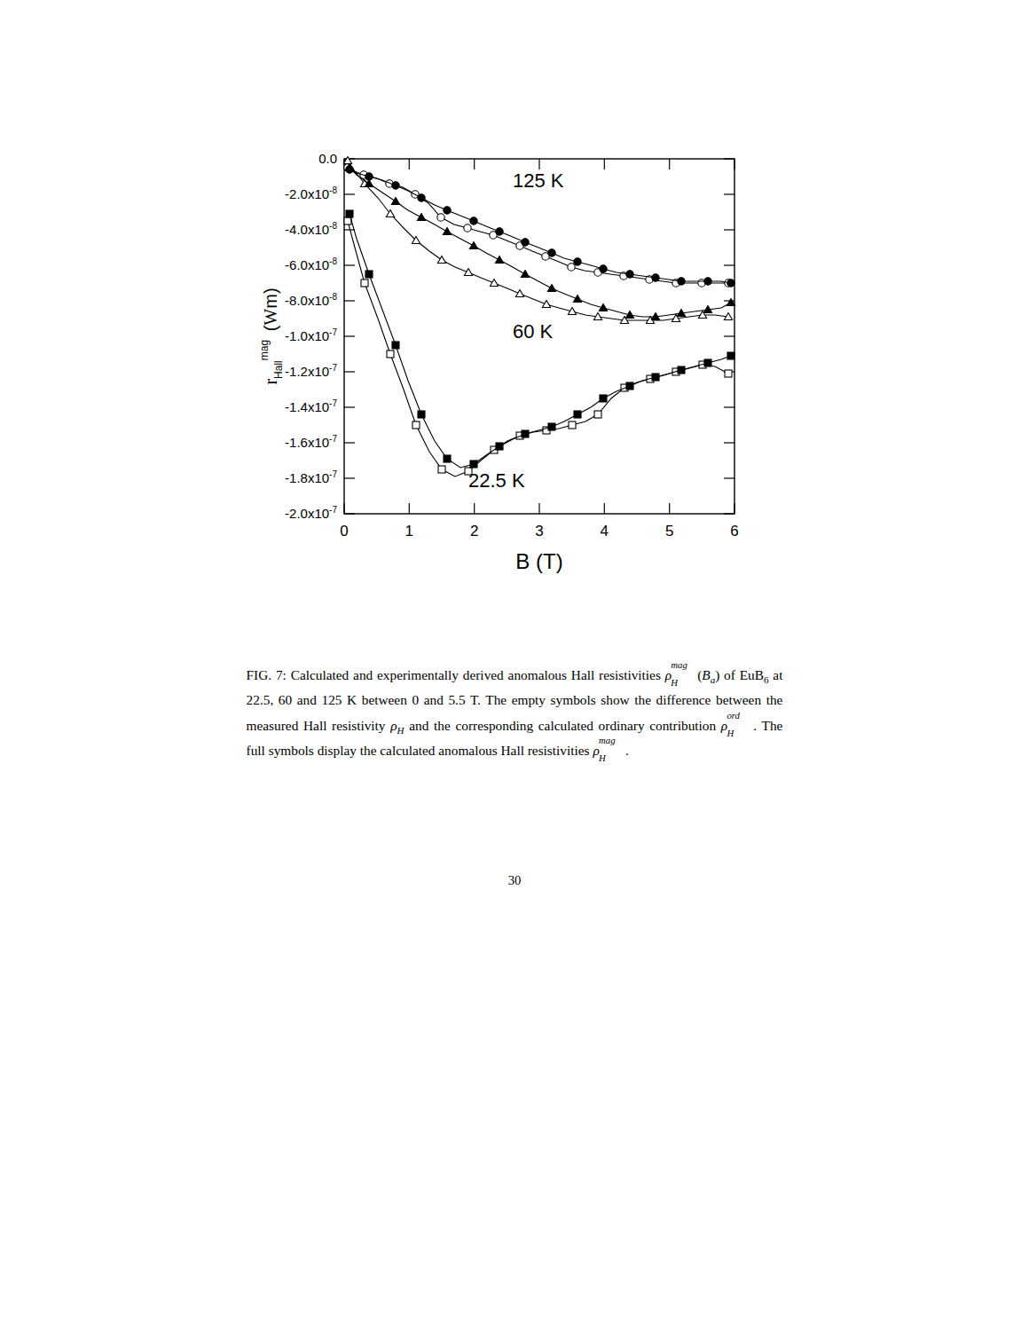Anomalous Hall resistivity vs magnetic field 0.0 -2.0x10-8 -4.0x10-8 -6.0x10-8 -8.0x10-8 -1.0x10-7 -1.2x10-7 -1.4x10-7 -1.6x10-7 -1.8x10-7 -2.0x10-7 0 1 2 3 4 5 6 B (T) rHallmag (Wm) 125 K 60 K 22.5 K
FIG. 7: Calculated and experimentally derived anomalous Hall resistivities ρmag H(Ba) of EuB6 at 22.5, 60 and 125 K between 0 and 5.5 T. The empty symbols show the difference between the measured Hall resistivity ρH and the corresponding calculated ordinary contribution ρord H. The full symbols display the calculated anomalous Hall resistivities ρmag H.
30